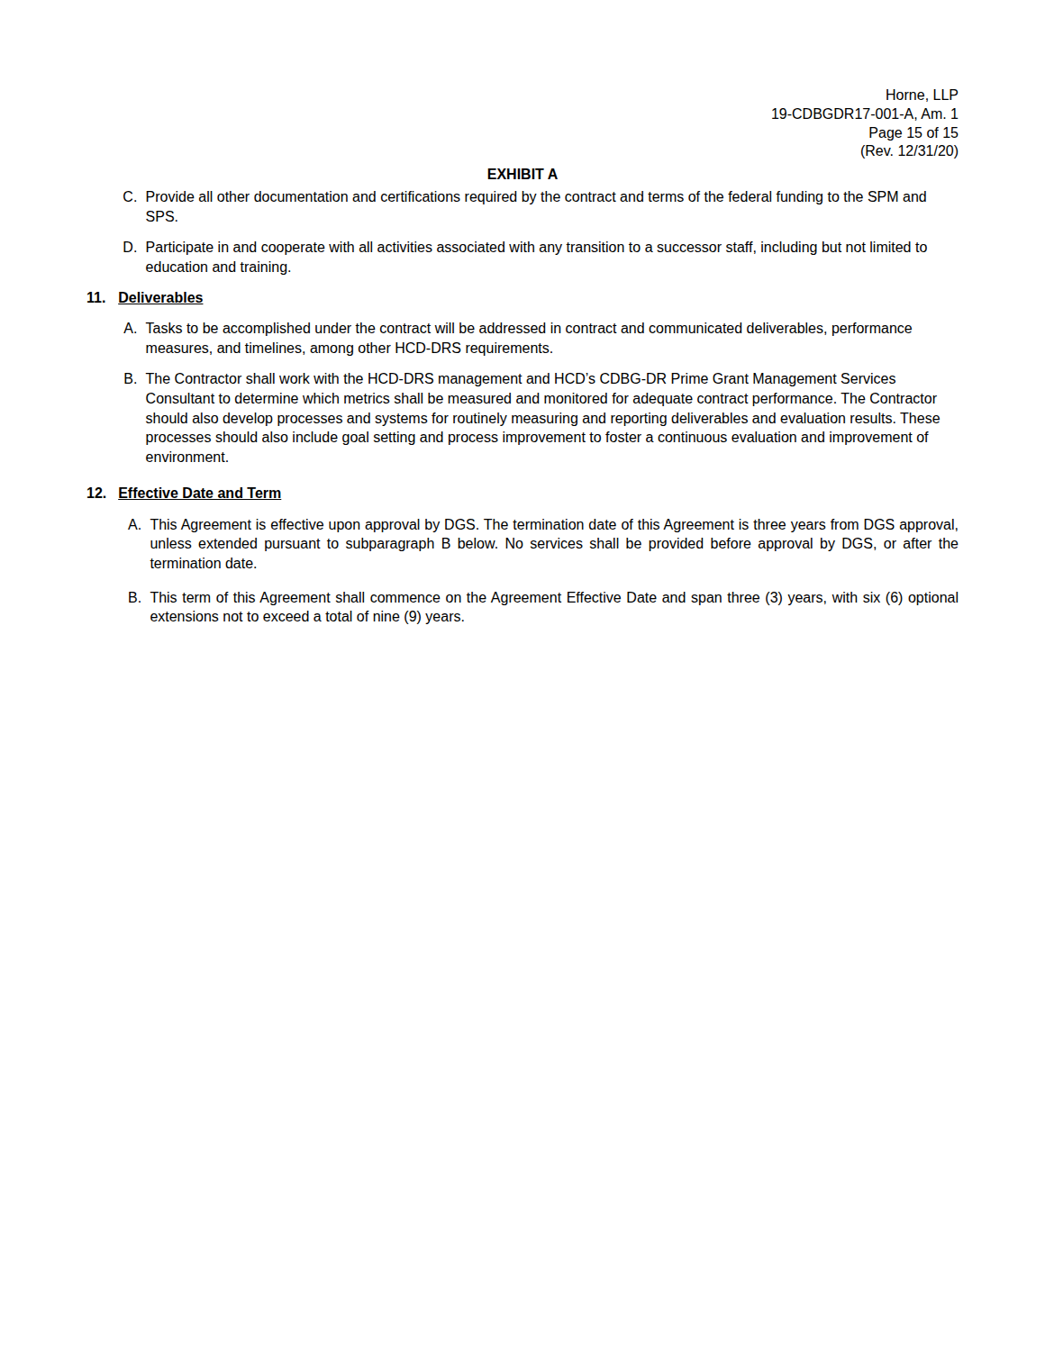Horne, LLP
19-CDBGDR17-001-A, Am. 1
Page 15 of 15
(Rev. 12/31/20)
EXHIBIT A
Provide all other documentation and certifications required by the contract and terms of the federal funding to the SPM and SPS.
Participate in and cooperate with all activities associated with any transition to a successor staff, including but not limited to education and training.
11. Deliverables
Tasks to be accomplished under the contract will be addressed in contract and communicated deliverables, performance measures, and timelines, among other HCD-DRS requirements.
The Contractor shall work with the HCD-DRS management and HCD’s CDBG-DR Prime Grant Management Services Consultant to determine which metrics shall be measured and monitored for adequate contract performance. The Contractor should also develop processes and systems for routinely measuring and reporting deliverables and evaluation results. These processes should also include goal setting and process improvement to foster a continuous evaluation and improvement of environment.
12. Effective Date and Term
This Agreement is effective upon approval by DGS. The termination date of this Agreement is three years from DGS approval, unless extended pursuant to subparagraph B below. No services shall be provided before approval by DGS, or after the termination date.
This term of this Agreement shall commence on the Agreement Effective Date and span three (3) years, with six (6) optional extensions not to exceed a total of nine (9) years.